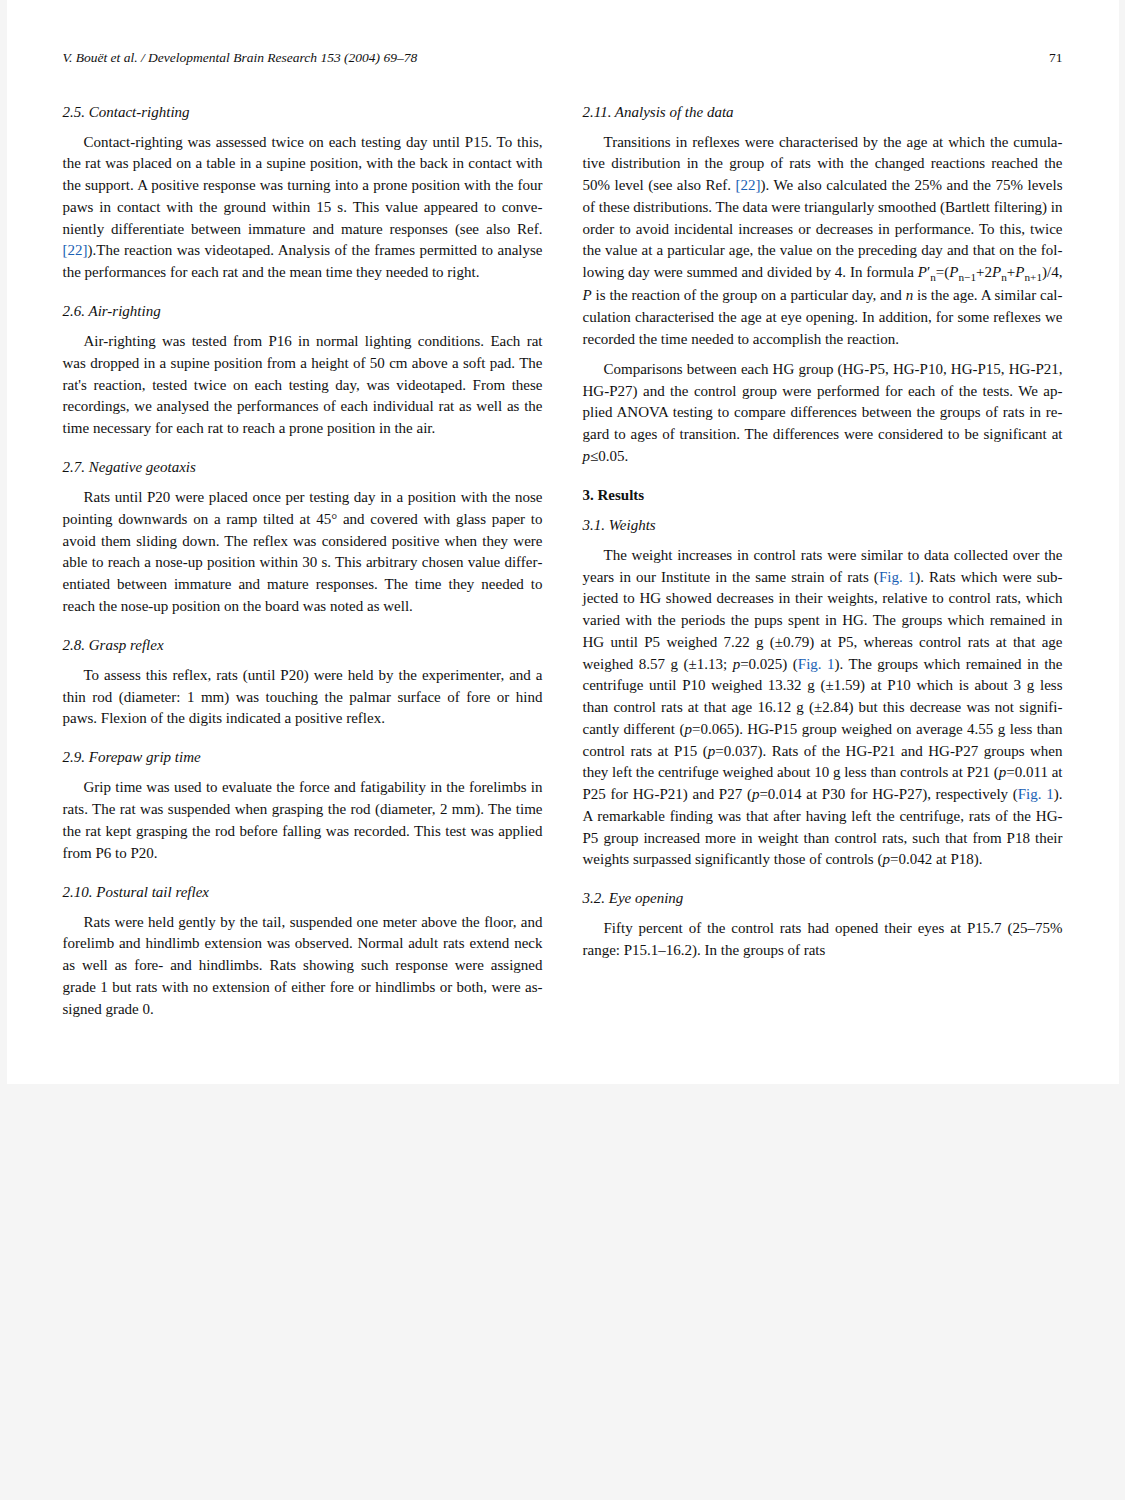V. Bouët et al. / Developmental Brain Research 153 (2004) 69–78 71
2.5. Contact-righting
Contact-righting was assessed twice on each testing day until P15. To this, the rat was placed on a table in a supine position, with the back in contact with the support. A positive response was turning into a prone position with the four paws in contact with the ground within 15 s. This value appeared to conveniently differentiate between immature and mature responses (see also Ref. [22]).The reaction was videotaped. Analysis of the frames permitted to analyse the performances for each rat and the mean time they needed to right.
2.6. Air-righting
Air-righting was tested from P16 in normal lighting conditions. Each rat was dropped in a supine position from a height of 50 cm above a soft pad. The rat's reaction, tested twice on each testing day, was videotaped. From these recordings, we analysed the performances of each individual rat as well as the time necessary for each rat to reach a prone position in the air.
2.7. Negative geotaxis
Rats until P20 were placed once per testing day in a position with the nose pointing downwards on a ramp tilted at 45° and covered with glass paper to avoid them sliding down. The reflex was considered positive when they were able to reach a nose-up position within 30 s. This arbitrary chosen value differentiated between immature and mature responses. The time they needed to reach the nose-up position on the board was noted as well.
2.8. Grasp reflex
To assess this reflex, rats (until P20) were held by the experimenter, and a thin rod (diameter: 1 mm) was touching the palmar surface of fore or hind paws. Flexion of the digits indicated a positive reflex.
2.9. Forepaw grip time
Grip time was used to evaluate the force and fatigability in the forelimbs in rats. The rat was suspended when grasping the rod (diameter, 2 mm). The time the rat kept grasping the rod before falling was recorded. This test was applied from P6 to P20.
2.10. Postural tail reflex
Rats were held gently by the tail, suspended one meter above the floor, and forelimb and hindlimb extension was observed. Normal adult rats extend neck as well as fore- and hindlimbs. Rats showing such response were assigned grade 1 but rats with no extension of either fore or hindlimbs or both, were assigned grade 0.
2.11. Analysis of the data
Transitions in reflexes were characterised by the age at which the cumulative distribution in the group of rats with the changed reactions reached the 50% level (see also Ref. [22]). We also calculated the 25% and the 75% levels of these distributions. The data were triangularly smoothed (Bartlett filtering) in order to avoid incidental increases or decreases in performance. To this, twice the value at a particular age, the value on the preceding day and that on the following day were summed and divided by 4. In formula P′n=(Pn−1+2Pn+Pn+1)/4, P is the reaction of the group on a particular day, and n is the age. A similar calculation characterised the age at eye opening. In addition, for some reflexes we recorded the time needed to accomplish the reaction.
Comparisons between each HG group (HG-P5, HG-P10, HG-P15, HG-P21, HG-P27) and the control group were performed for each of the tests. We applied ANOVA testing to compare differences between the groups of rats in regard to ages of transition. The differences were considered to be significant at p≤0.05.
3. Results
3.1. Weights
The weight increases in control rats were similar to data collected over the years in our Institute in the same strain of rats (Fig. 1). Rats which were subjected to HG showed decreases in their weights, relative to control rats, which varied with the periods the pups spent in HG. The groups which remained in HG until P5 weighed 7.22 g (±0.79) at P5, whereas control rats at that age weighed 8.57 g (±1.13; p=0.025) (Fig. 1). The groups which remained in the centrifuge until P10 weighed 13.32 g (±1.59) at P10 which is about 3 g less than control rats at that age 16.12 g (±2.84) but this decrease was not significantly different (p=0.065). HG-P15 group weighed on average 4.55 g less than control rats at P15 (p=0.037). Rats of the HG-P21 and HG-P27 groups when they left the centrifuge weighed about 10 g less than controls at P21 (p=0.011 at P25 for HG-P21) and P27 (p=0.014 at P30 for HG-P27), respectively (Fig. 1). A remarkable finding was that after having left the centrifuge, rats of the HG-P5 group increased more in weight than control rats, such that from P18 their weights surpassed significantly those of controls (p=0.042 at P18).
3.2. Eye opening
Fifty percent of the control rats had opened their eyes at P15.7 (25–75% range: P15.1–16.2). In the groups of rats